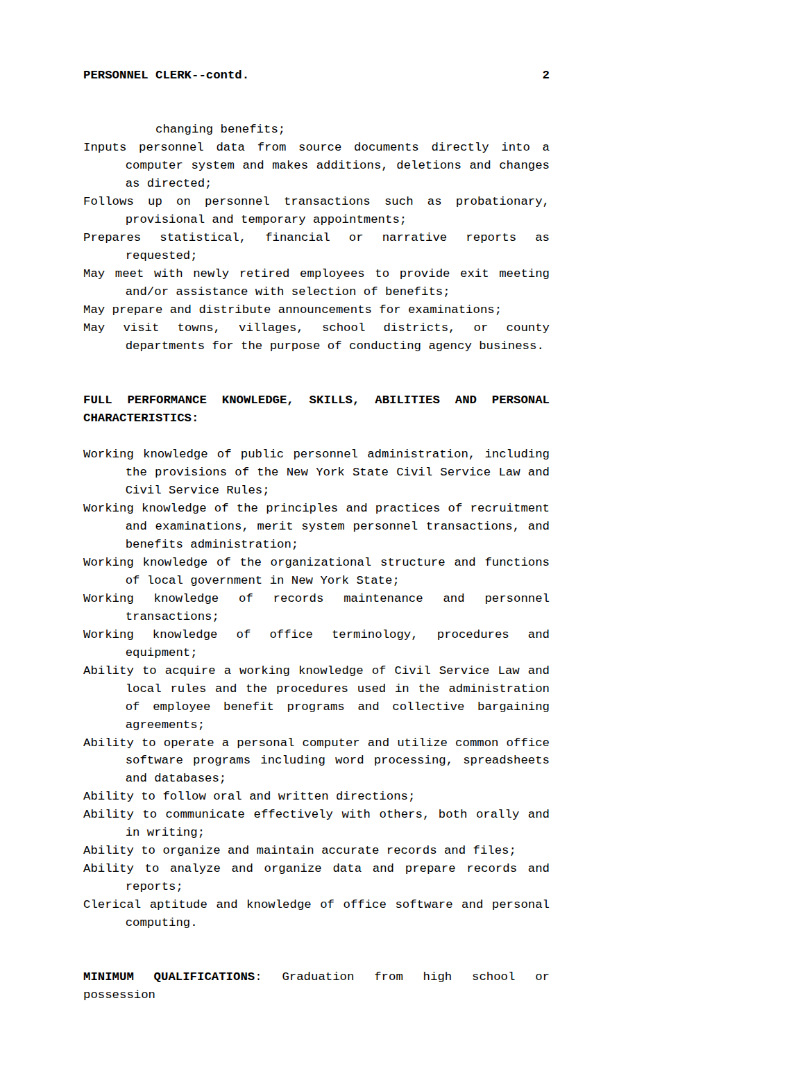PERSONNEL CLERK--contd. 2
changing benefits;
Inputs personnel data from source documents directly into a computer system and makes additions, deletions and changes as directed;
Follows up on personnel transactions such as probationary, provisional and temporary appointments;
Prepares statistical, financial or narrative reports as requested;
May meet with newly retired employees to provide exit meeting and/or assistance with selection of benefits;
May prepare and distribute announcements for examinations;
May visit towns, villages, school districts, or county departments for the purpose of conducting agency business.
FULL PERFORMANCE KNOWLEDGE, SKILLS, ABILITIES AND PERSONAL CHARACTERISTICS:
Working knowledge of public personnel administration, including the provisions of the New York State Civil Service Law and Civil Service Rules;
Working knowledge of the principles and practices of recruitment and examinations, merit system personnel transactions, and benefits administration;
Working knowledge of the organizational structure and functions of local government in New York State;
Working knowledge of records maintenance and personnel transactions;
Working knowledge of office terminology, procedures and equipment;
Ability to acquire a working knowledge of Civil Service Law and local rules and the procedures used in the administration of employee benefit programs and collective bargaining agreements;
Ability to operate a personal computer and utilize common office software programs including word processing, spreadsheets and databases;
Ability to follow oral and written directions;
Ability to communicate effectively with others, both orally and in writing;
Ability to organize and maintain accurate records and files;
Ability to analyze and organize data and prepare records and reports;
Clerical aptitude and knowledge of office software and personal computing.
MINIMUM QUALIFICATIONS: Graduation from high school or possession